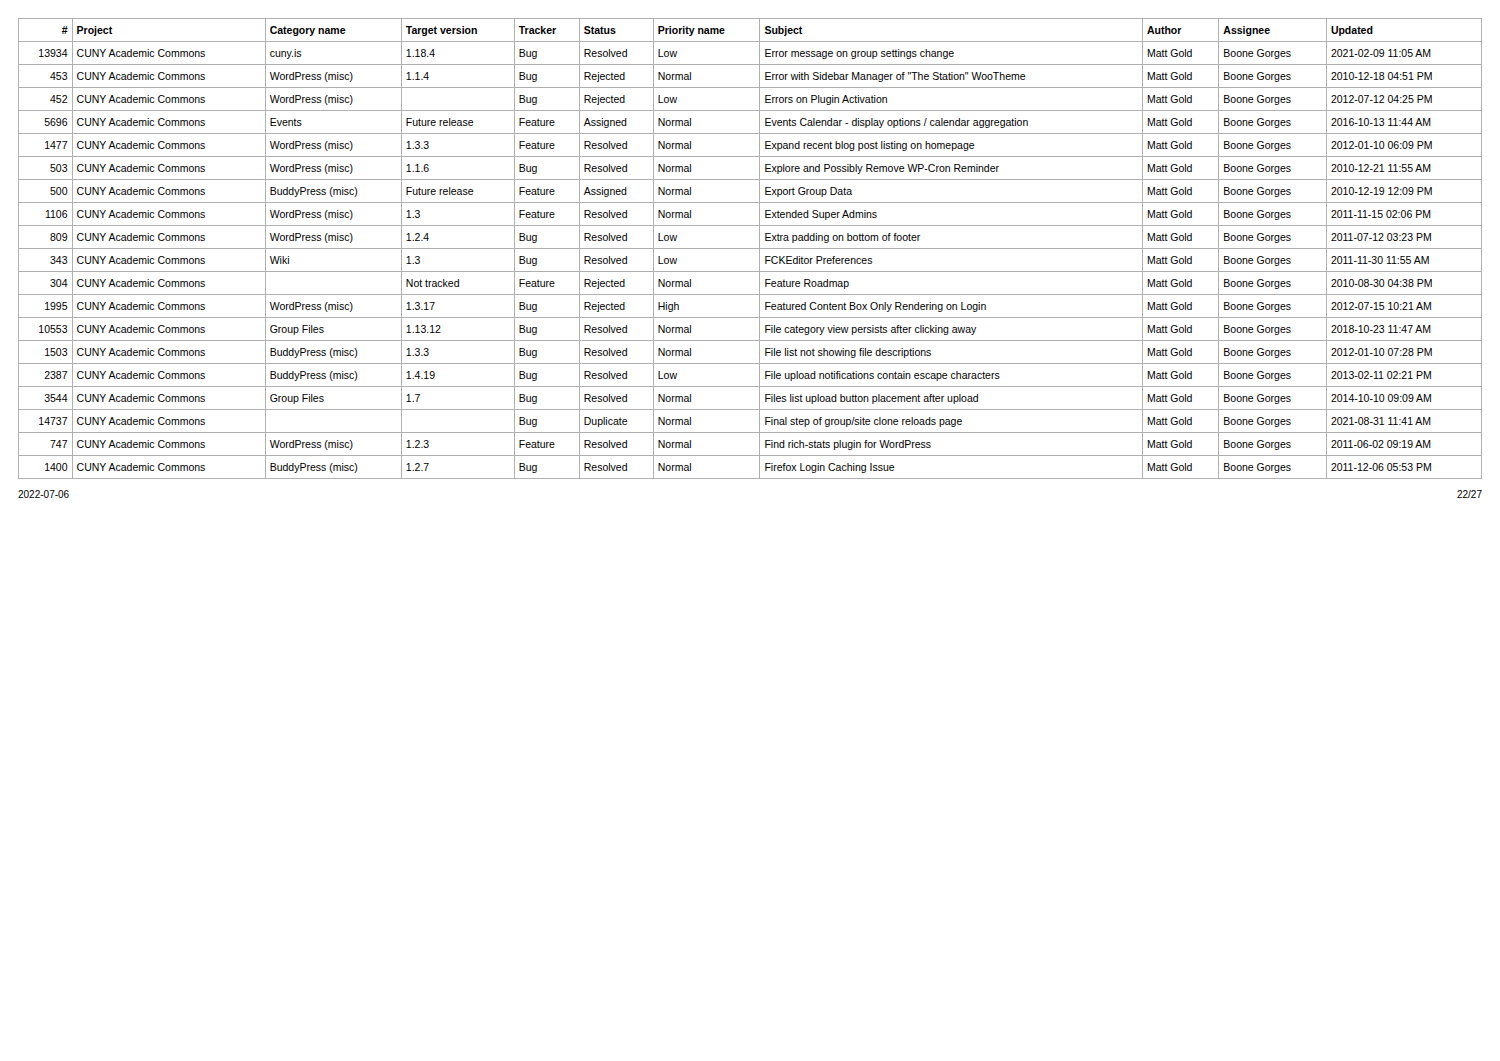| # | Project | Category name | Target version | Tracker | Status | Priority name | Subject | Author | Assignee | Updated |
| --- | --- | --- | --- | --- | --- | --- | --- | --- | --- | --- |
| 13934 | CUNY Academic Commons | cuny.is | 1.18.4 | Bug | Resolved | Low | Error message on group settings change | Matt Gold | Boone Gorges | 2021-02-09 11:05 AM |
| 453 | CUNY Academic Commons | WordPress (misc) | 1.1.4 | Bug | Rejected | Normal | Error with Sidebar Manager of "The Station" WooTheme | Matt Gold | Boone Gorges | 2010-12-18 04:51 PM |
| 452 | CUNY Academic Commons | WordPress (misc) | | Bug | Rejected | Low | Errors on Plugin Activation | Matt Gold | Boone Gorges | 2012-07-12 04:25 PM |
| 5696 | CUNY Academic Commons | Events | Future release | Feature | Assigned | Normal | Events Calendar - display options / calendar aggregation | Matt Gold | Boone Gorges | 2016-10-13 11:44 AM |
| 1477 | CUNY Academic Commons | WordPress (misc) | 1.3.3 | Feature | Resolved | Normal | Expand recent blog post listing on homepage | Matt Gold | Boone Gorges | 2012-01-10 06:09 PM |
| 503 | CUNY Academic Commons | WordPress (misc) | 1.1.6 | Bug | Resolved | Normal | Explore and Possibly Remove WP-Cron Reminder | Matt Gold | Boone Gorges | 2010-12-21 11:55 AM |
| 500 | CUNY Academic Commons | BuddyPress (misc) | Future release | Feature | Assigned | Normal | Export Group Data | Matt Gold | Boone Gorges | 2010-12-19 12:09 PM |
| 1106 | CUNY Academic Commons | WordPress (misc) | 1.3 | Feature | Resolved | Normal | Extended Super Admins | Matt Gold | Boone Gorges | 2011-11-15 02:06 PM |
| 809 | CUNY Academic Commons | WordPress (misc) | 1.2.4 | Bug | Resolved | Low | Extra padding on bottom of footer | Matt Gold | Boone Gorges | 2011-07-12 03:23 PM |
| 343 | CUNY Academic Commons | Wiki | 1.3 | Bug | Resolved | Low | FCKEditor Preferences | Matt Gold | Boone Gorges | 2011-11-30 11:55 AM |
| 304 | CUNY Academic Commons | | Not tracked | Feature | Rejected | Normal | Feature Roadmap | Matt Gold | Boone Gorges | 2010-08-30 04:38 PM |
| 1995 | CUNY Academic Commons | WordPress (misc) | 1.3.17 | Bug | Rejected | High | Featured Content Box Only Rendering on Login | Matt Gold | Boone Gorges | 2012-07-15 10:21 AM |
| 10553 | CUNY Academic Commons | Group Files | 1.13.12 | Bug | Resolved | Normal | File category view persists after clicking away | Matt Gold | Boone Gorges | 2018-10-23 11:47 AM |
| 1503 | CUNY Academic Commons | BuddyPress (misc) | 1.3.3 | Bug | Resolved | Normal | File list not showing file descriptions | Matt Gold | Boone Gorges | 2012-01-10 07:28 PM |
| 2387 | CUNY Academic Commons | BuddyPress (misc) | 1.4.19 | Bug | Resolved | Low | File upload notifications contain escape characters | Matt Gold | Boone Gorges | 2013-02-11 02:21 PM |
| 3544 | CUNY Academic Commons | Group Files | 1.7 | Bug | Resolved | Normal | Files list upload button placement after upload | Matt Gold | Boone Gorges | 2014-10-10 09:09 AM |
| 14737 | CUNY Academic Commons | | | Bug | Duplicate | Normal | Final step of group/site clone reloads page | Matt Gold | Boone Gorges | 2021-08-31 11:41 AM |
| 747 | CUNY Academic Commons | WordPress (misc) | 1.2.3 | Feature | Resolved | Normal | Find rich-stats plugin for WordPress | Matt Gold | Boone Gorges | 2011-06-02 09:19 AM |
| 1400 | CUNY Academic Commons | BuddyPress (misc) | 1.2.7 | Bug | Resolved | Normal | Firefox Login Caching Issue | Matt Gold | Boone Gorges | 2011-12-06 05:53 PM |
2022-07-06 22/27